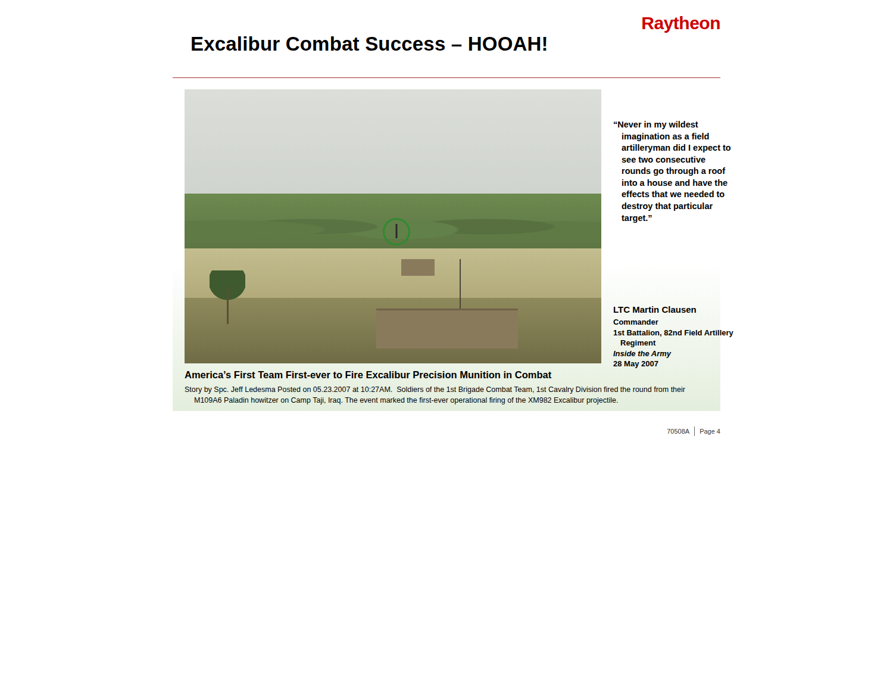Raytheon
Excalibur Combat Success – HOOAH!
“Never in my wildest imagination as a field artilleryman did I expect to see two consecutive rounds go through a roof into a house and have the effects that we needed to destroy that particular target.”
LTC Martin Clausen
Commander
1st Battalion, 82nd Field Artillery Regiment
Inside the Army
28 May 2007
America’s First Team First-ever to Fire Excalibur Precision Munition in Combat
Story by Spc. Jeff Ledesma Posted on 05.23.2007 at 10:27AM. Soldiers of the 1st Brigade Combat Team, 1st Cavalry Division fired the round from their M109A6 Paladin howitzer on Camp Taji, Iraq. The event marked the first-ever operational firing of the XM982 Excalibur projectile.
70508A Page 4